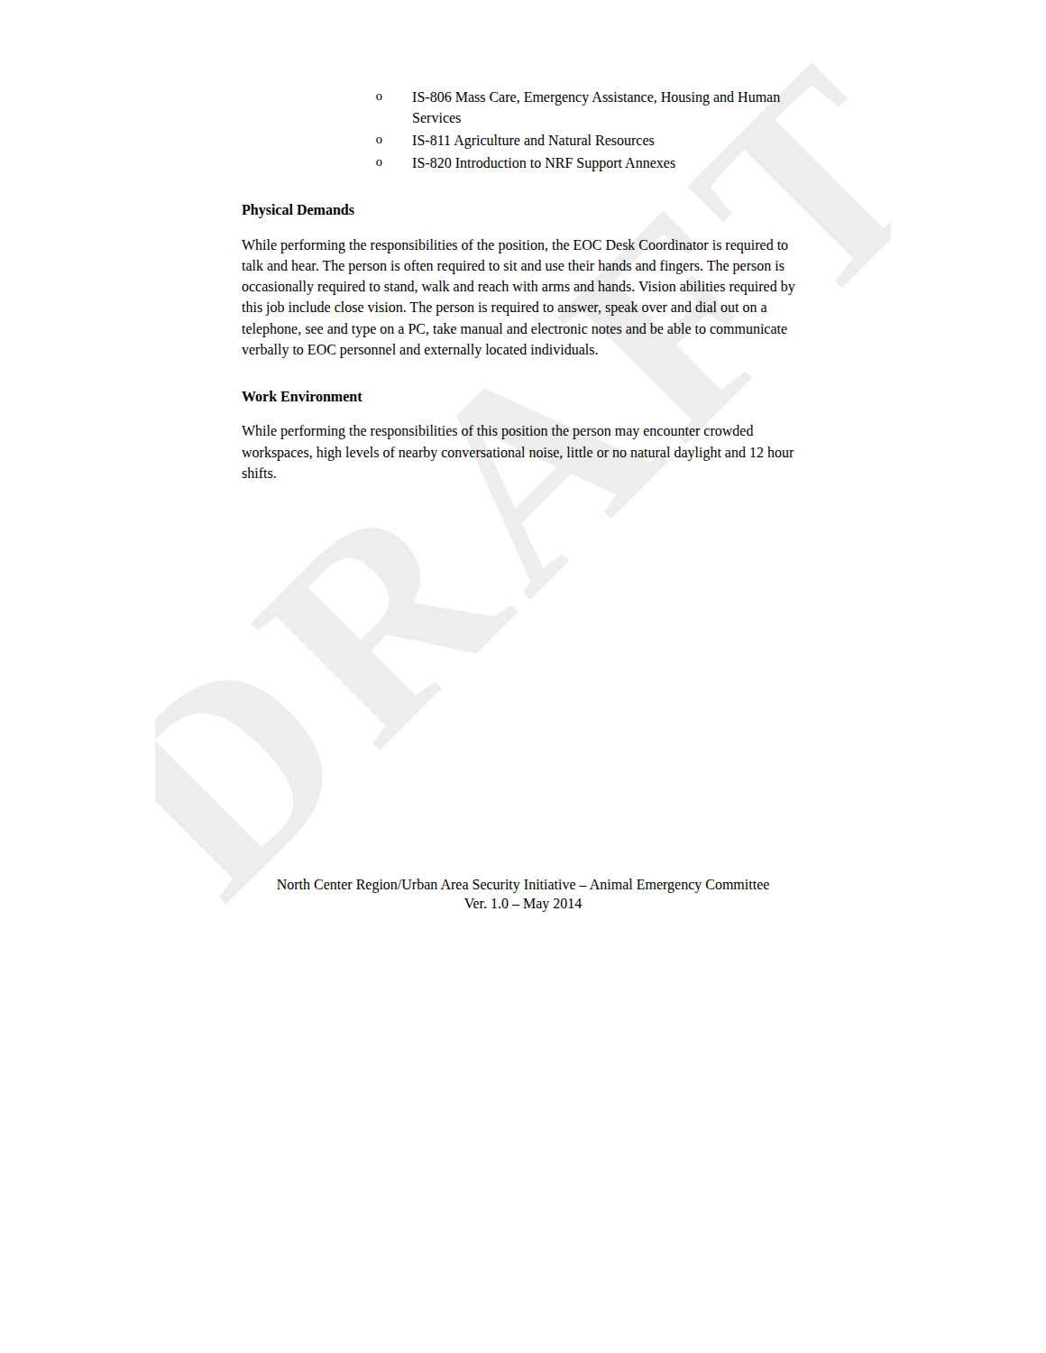DRAFT
IS-806 Mass Care, Emergency Assistance, Housing and Human Services
IS-811 Agriculture and Natural Resources
IS-820 Introduction to NRF Support Annexes
Physical Demands
While performing the responsibilities of the position, the EOC Desk Coordinator is required to talk and hear. The person is often required to sit and use their hands and fingers. The person is occasionally required to stand, walk and reach with arms and hands. Vision abilities required by this job include close vision. The person is required to answer, speak over and dial out on a telephone, see and type on a PC, take manual and electronic notes and be able to communicate verbally to EOC personnel and externally located individuals.
Work Environment
While performing the responsibilities of this position the person may encounter crowded workspaces, high levels of nearby conversational noise, little or no natural daylight and 12 hour shifts.
North Center Region/Urban Area Security Initiative – Animal Emergency Committee
Ver. 1.0 – May 2014